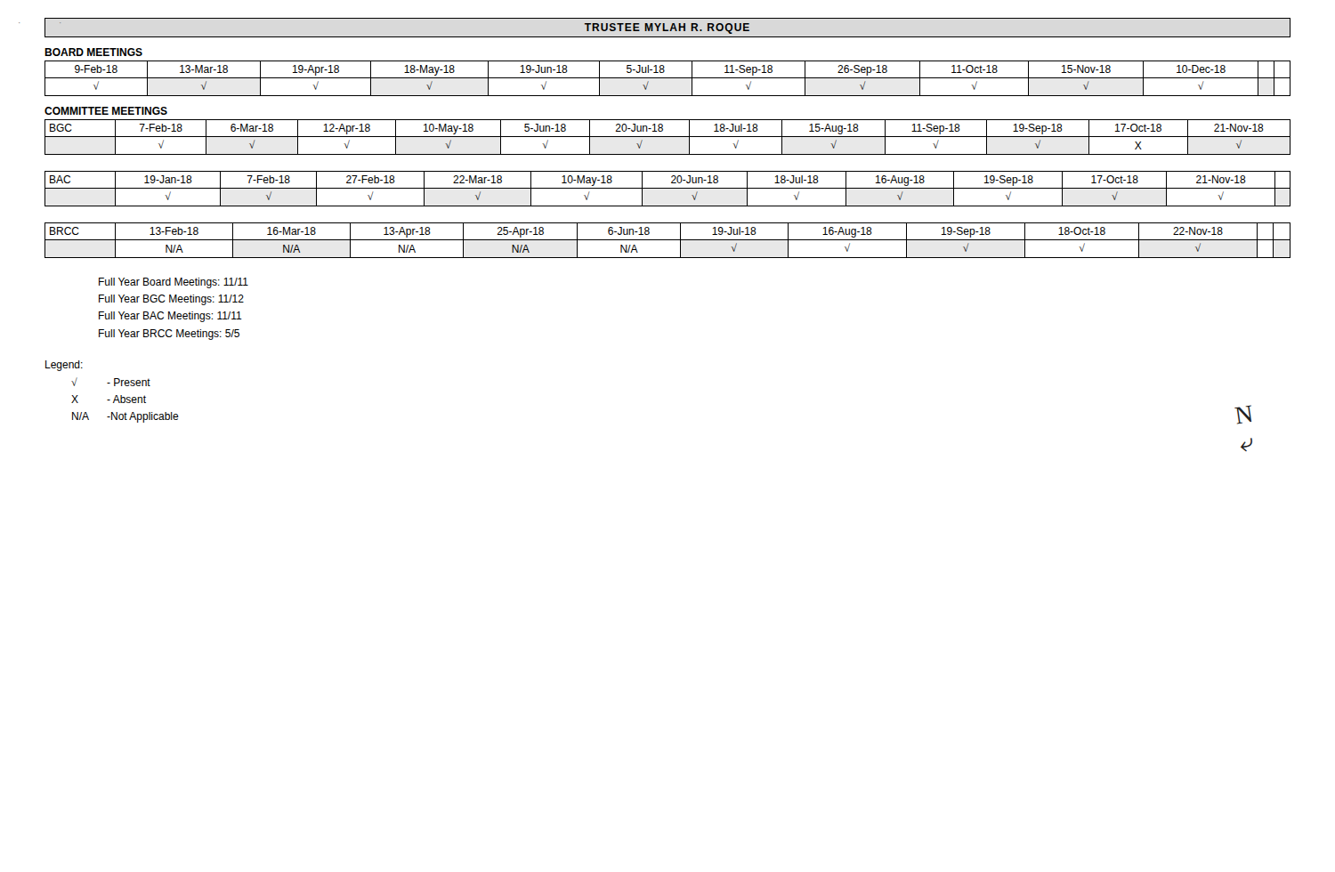· ·
TRUSTEE MYLAH R. ROQUE
BOARD MEETINGS
| 9-Feb-18 | 13-Mar-18 | 19-Apr-18 | 18-May-18 | 19-Jun-18 | 5-Jul-18 | 11-Sep-18 | 26-Sep-18 | 11-Oct-18 | 15-Nov-18 | 10-Dec-18 | | |
| √ | √ | √ | √ | √ | √ | √ | √ | √ | √ | √ | | |
COMMITTEE MEETINGS
| BGC | 7-Feb-18 | 6-Mar-18 | 12-Apr-18 | 10-May-18 | 5-Jun-18 | 20-Jun-18 | 18-Jul-18 | 15-Aug-18 | 11-Sep-18 | 19-Sep-18 | 17-Oct-18 | 21-Nov-18 |
| | √ | √ | √ | √ | √ | √ | √ | √ | √ | √ | X | √ |
| BAC | 19-Jan-18 | 7-Feb-18 | 27-Feb-18 | 22-Mar-18 | 10-May-18 | 20-Jun-18 | 18-Jul-18 | 16-Aug-18 | 19-Sep-18 | 17-Oct-18 | 21-Nov-18 | |
| | √ | √ | √ | √ | √ | √ | √ | √ | √ | √ | √ | |
| BRCC | 13-Feb-18 | 16-Mar-18 | 13-Apr-18 | 25-Apr-18 | 6-Jun-18 | 19-Jul-18 | 16-Aug-18 | 19-Sep-18 | 18-Oct-18 | 22-Nov-18 | | |
| | N/A | N/A | N/A | N/A | N/A | √ | √ | √ | √ | √ | | |
Full Year Board Meetings: 11/11
Full Year BGC Meetings: 11/12
Full Year BAC Meetings: 11/11
Full Year BRCC Meetings: 5/5
Legend:
√- Present
X- Absent
N/A-Not Applicable
N
⤶